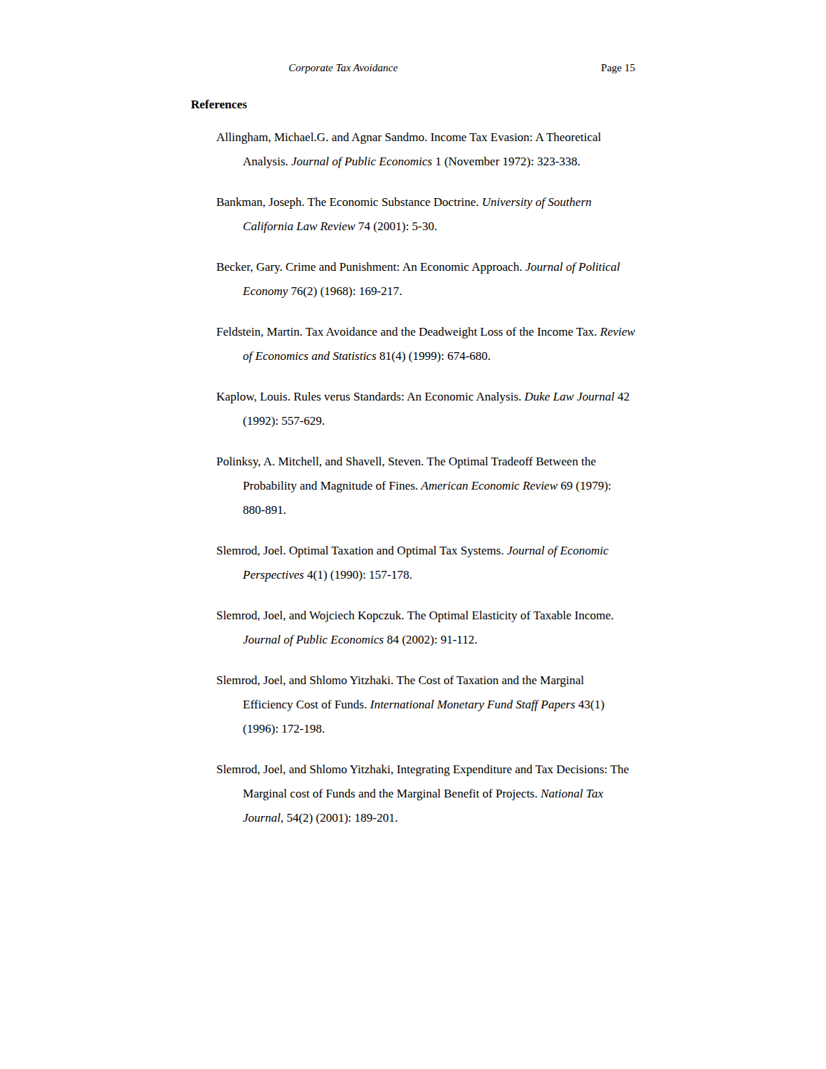Corporate Tax Avoidance Page 15
References
Allingham, Michael.G. and Agnar Sandmo. Income Tax Evasion: A Theoretical Analysis. Journal of Public Economics 1 (November 1972): 323-338.
Bankman, Joseph. The Economic Substance Doctrine. University of Southern California Law Review 74 (2001): 5-30.
Becker, Gary. Crime and Punishment: An Economic Approach. Journal of Political Economy 76(2) (1968): 169-217.
Feldstein, Martin. Tax Avoidance and the Deadweight Loss of the Income Tax. Review of Economics and Statistics 81(4) (1999): 674-680.
Kaplow, Louis. Rules verus Standards: An Economic Analysis. Duke Law Journal 42 (1992): 557-629.
Polinksy, A. Mitchell, and Shavell, Steven. The Optimal Tradeoff Between the Probability and Magnitude of Fines. American Economic Review 69 (1979): 880-891.
Slemrod, Joel. Optimal Taxation and Optimal Tax Systems. Journal of Economic Perspectives 4(1) (1990): 157-178.
Slemrod, Joel, and Wojciech Kopczuk. The Optimal Elasticity of Taxable Income. Journal of Public Economics 84 (2002): 91-112.
Slemrod, Joel, and Shlomo Yitzhaki. The Cost of Taxation and the Marginal Efficiency Cost of Funds. International Monetary Fund Staff Papers 43(1) (1996): 172-198.
Slemrod, Joel, and Shlomo Yitzhaki, Integrating Expenditure and Tax Decisions: The Marginal cost of Funds and the Marginal Benefit of Projects. National Tax Journal, 54(2) (2001): 189-201.